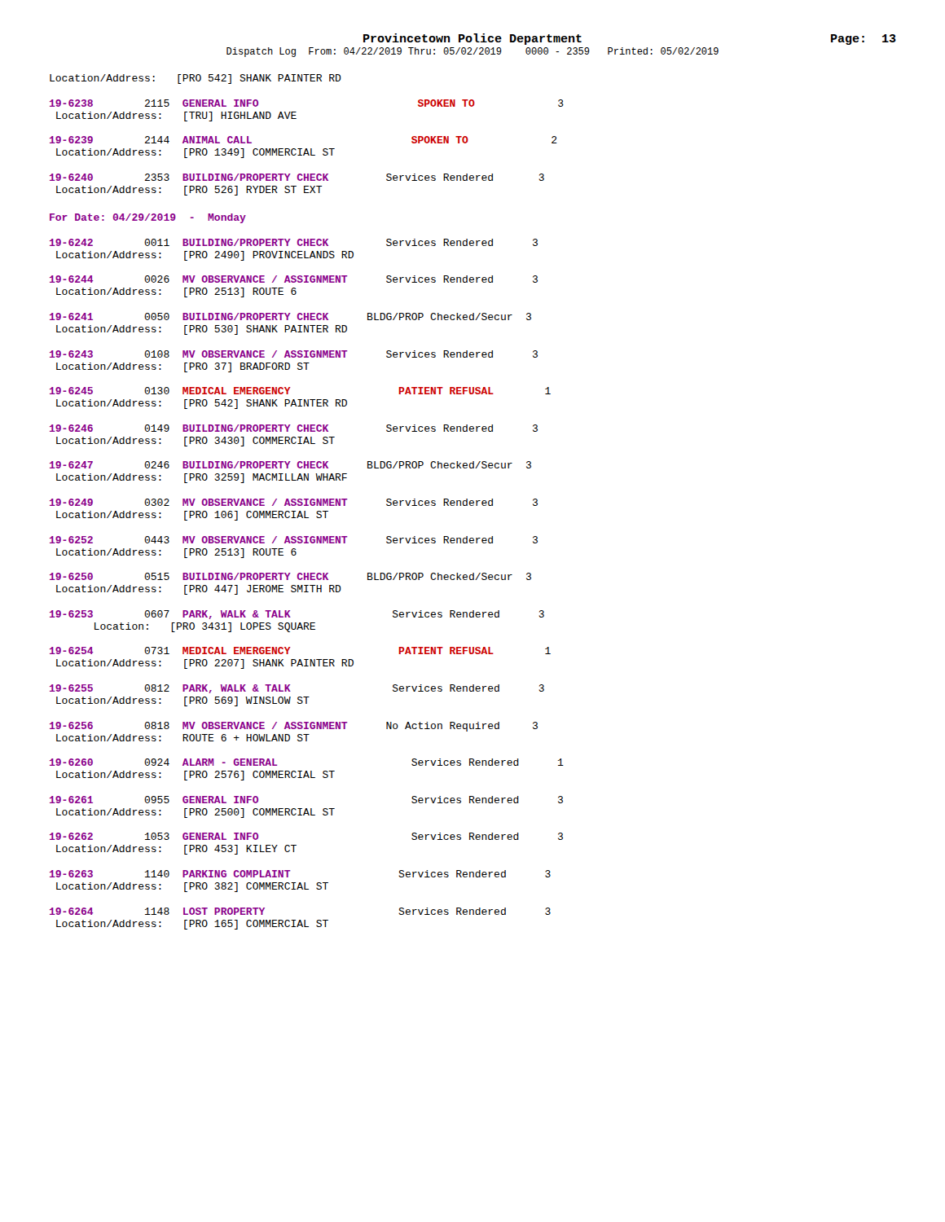Provincetown Police Department Page: 13
Dispatch Log From: 04/22/2019 Thru: 05/02/2019 0000 - 2359 Printed: 05/02/2019
Location/Address: [PRO 542] SHANK PAINTER RD
19-6238 2115 GENERAL INFO SPOKEN TO 3
Location/Address: [TRU] HIGHLAND AVE
19-6239 2144 ANIMAL CALL SPOKEN TO 2
Location/Address: [PRO 1349] COMMERCIAL ST
19-6240 2353 BUILDING/PROPERTY CHECK Services Rendered 3
Location/Address: [PRO 526] RYDER ST EXT
For Date: 04/29/2019 - Monday
19-6242 0011 BUILDING/PROPERTY CHECK Services Rendered 3
Location/Address: [PRO 2490] PROVINCELANDS RD
19-6244 0026 MV OBSERVANCE / ASSIGNMENT Services Rendered 3
Location/Address: [PRO 2513] ROUTE 6
19-6241 0050 BUILDING/PROPERTY CHECK BLDG/PROP Checked/Secur 3
Location/Address: [PRO 530] SHANK PAINTER RD
19-6243 0108 MV OBSERVANCE / ASSIGNMENT Services Rendered 3
Location/Address: [PRO 37] BRADFORD ST
19-6245 0130 MEDICAL EMERGENCY PATIENT REFUSAL 1
Location/Address: [PRO 542] SHANK PAINTER RD
19-6246 0149 BUILDING/PROPERTY CHECK Services Rendered 3
Location/Address: [PRO 3430] COMMERCIAL ST
19-6247 0246 BUILDING/PROPERTY CHECK BLDG/PROP Checked/Secur 3
Location/Address: [PRO 3259] MACMILLAN WHARF
19-6249 0302 MV OBSERVANCE / ASSIGNMENT Services Rendered 3
Location/Address: [PRO 106] COMMERCIAL ST
19-6252 0443 MV OBSERVANCE / ASSIGNMENT Services Rendered 3
Location/Address: [PRO 2513] ROUTE 6
19-6250 0515 BUILDING/PROPERTY CHECK BLDG/PROP Checked/Secur 3
Location/Address: [PRO 447] JEROME SMITH RD
19-6253 0607 PARK, WALK & TALK Services Rendered 3
Location: [PRO 3431] LOPES SQUARE
19-6254 0731 MEDICAL EMERGENCY PATIENT REFUSAL 1
Location/Address: [PRO 2207] SHANK PAINTER RD
19-6255 0812 PARK, WALK & TALK Services Rendered 3
Location/Address: [PRO 569] WINSLOW ST
19-6256 0818 MV OBSERVANCE / ASSIGNMENT No Action Required 3
Location/Address: ROUTE 6 + HOWLAND ST
19-6260 0924 ALARM - GENERAL Services Rendered 1
Location/Address: [PRO 2576] COMMERCIAL ST
19-6261 0955 GENERAL INFO Services Rendered 3
Location/Address: [PRO 2500] COMMERCIAL ST
19-6262 1053 GENERAL INFO Services Rendered 3
Location/Address: [PRO 453] KILEY CT
19-6263 1140 PARKING COMPLAINT Services Rendered 3
Location/Address: [PRO 382] COMMERCIAL ST
19-6264 1148 LOST PROPERTY Services Rendered 3
Location/Address: [PRO 165] COMMERCIAL ST